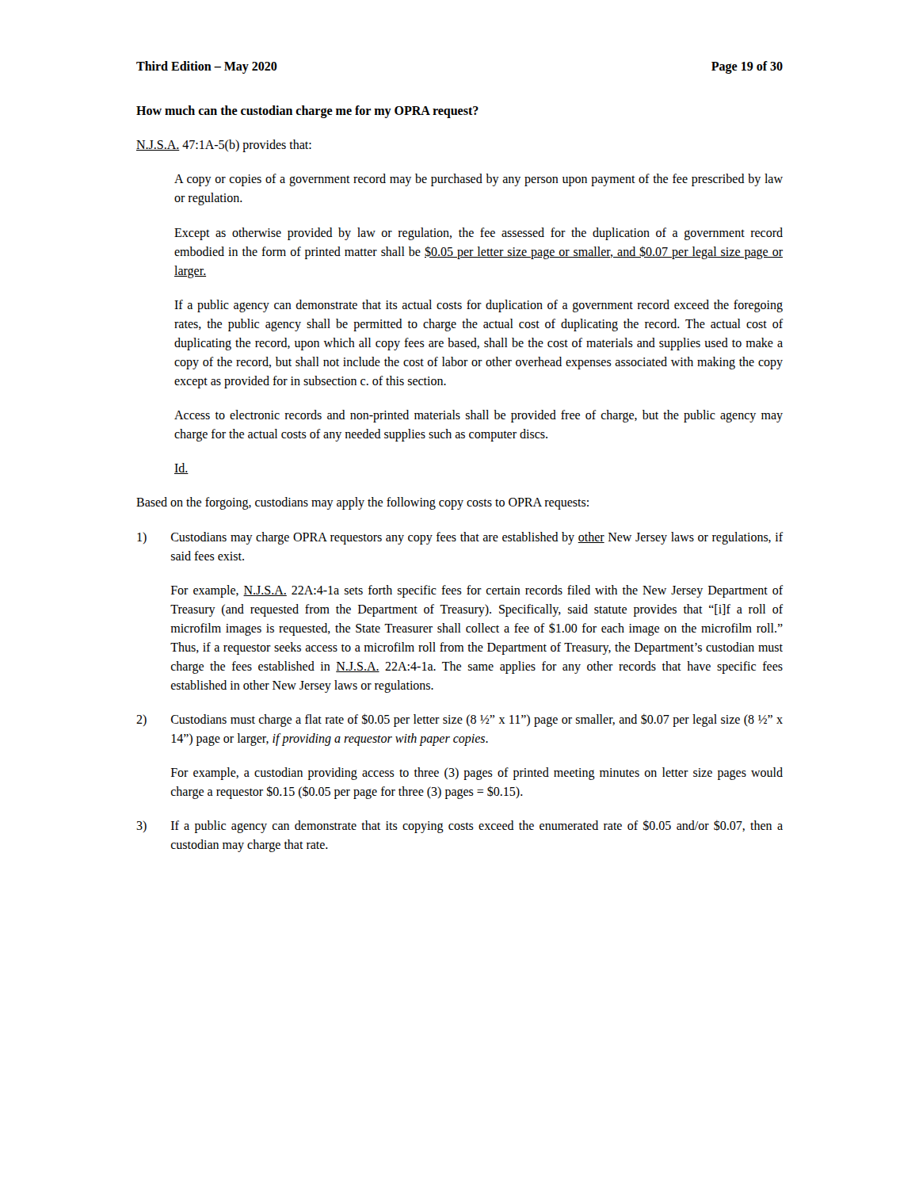Third Edition – May 2020 Page 19 of 30
How much can the custodian charge me for my OPRA request?
N.J.S.A. 47:1A-5(b) provides that:
A copy or copies of a government record may be purchased by any person upon payment of the fee prescribed by law or regulation.
Except as otherwise provided by law or regulation, the fee assessed for the duplication of a government record embodied in the form of printed matter shall be $0.05 per letter size page or smaller, and $0.07 per legal size page or larger.
If a public agency can demonstrate that its actual costs for duplication of a government record exceed the foregoing rates, the public agency shall be permitted to charge the actual cost of duplicating the record. The actual cost of duplicating the record, upon which all copy fees are based, shall be the cost of materials and supplies used to make a copy of the record, but shall not include the cost of labor or other overhead expenses associated with making the copy except as provided for in subsection c. of this section.
Access to electronic records and non-printed materials shall be provided free of charge, but the public agency may charge for the actual costs of any needed supplies such as computer discs.
Id.
Based on the forgoing, custodians may apply the following copy costs to OPRA requests:
Custodians may charge OPRA requestors any copy fees that are established by other New Jersey laws or regulations, if said fees exist.
For example, N.J.S.A. 22A:4-1a sets forth specific fees for certain records filed with the New Jersey Department of Treasury (and requested from the Department of Treasury). Specifically, said statute provides that “[i]f a roll of microfilm images is requested, the State Treasurer shall collect a fee of $1.00 for each image on the microfilm roll.” Thus, if a requestor seeks access to a microfilm roll from the Department of Treasury, the Department’s custodian must charge the fees established in N.J.S.A. 22A:4-1a. The same applies for any other records that have specific fees established in other New Jersey laws or regulations.
Custodians must charge a flat rate of $0.05 per letter size (8 ½” x 11”) page or smaller, and $0.07 per legal size (8 ½” x 14”) page or larger, if providing a requestor with paper copies.
For example, a custodian providing access to three (3) pages of printed meeting minutes on letter size pages would charge a requestor $0.15 ($0.05 per page for three (3) pages = $0.15).
If a public agency can demonstrate that its copying costs exceed the enumerated rate of $0.05 and/or $0.07, then a custodian may charge that rate.